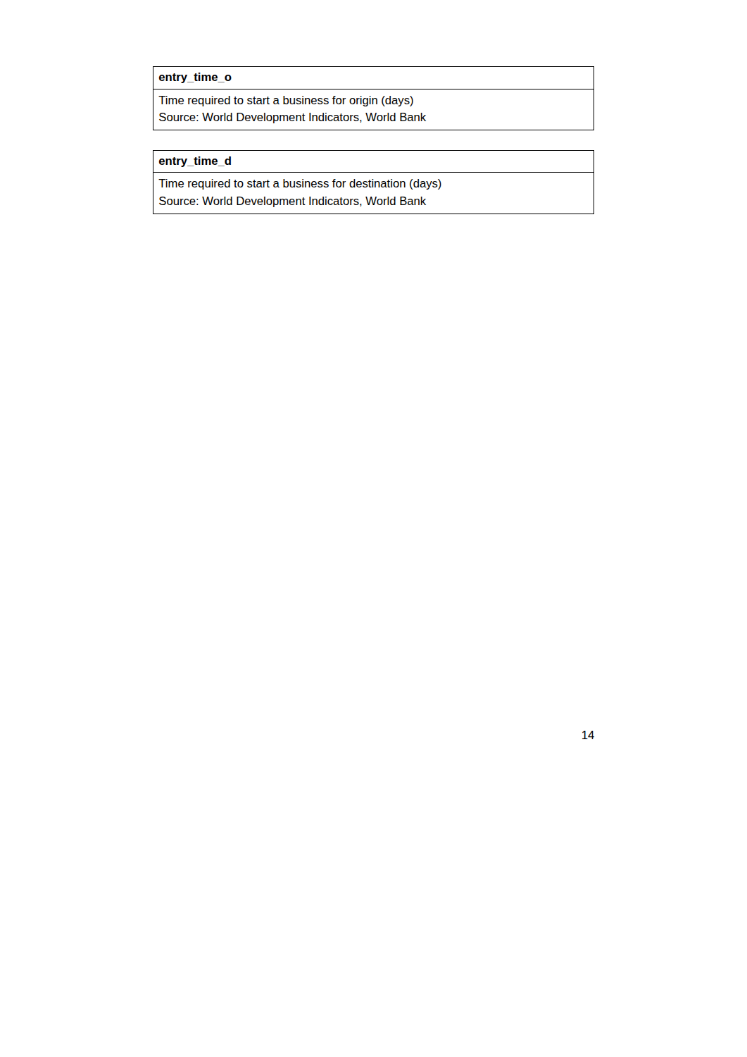| entry_time_o |
| Time required to start a business for origin (days) Source: World Development Indicators, World Bank |
| entry_time_d |
| Time required to start a business for destination (days) Source: World Development Indicators, World Bank |
14